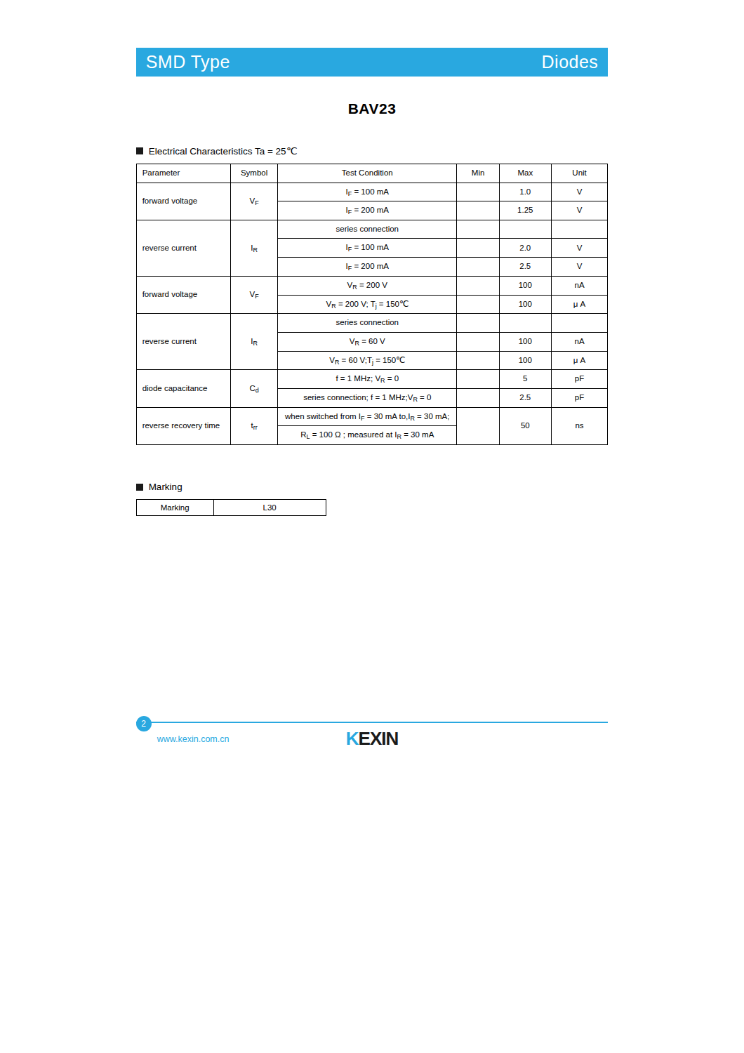SMD Type
Diodes
BAV23
Electrical Characteristics Ta = 25℃
| Parameter | Symbol | Test Condition | Min | Max | Unit |
| --- | --- | --- | --- | --- | --- |
| forward voltage | V F | I F = 100 mA | | 1.0 | V |
| I F = 200 mA | | 1.25 | V |
| reverse current | I R | series connection | | | |
| I F = 100 mA | | 2.0 | V |
| I F = 200 mA | | 2.5 | V |
| forward voltage | V F | V R = 200 V | | 100 | nA |
| V R = 200 V; T j = 150℃ | | 100 | μ A |
| reverse current | I R | series connection | | | |
| V R = 60 V | | 100 | nA |
| V R = 60 V;T j = 150℃ | | 100 | μ A |
| diode capacitance | C d | f = 1 MHz; V R = 0 | | 5 | pF |
| series connection; f = 1 MHz;V R = 0 | | 2.5 | pF |
| reverse recovery time | t rr | when switched from I F = 30 mA to,I R = 30 mA; | | 50 | ns |
| R L = 100 Ω ; measured at I R = 30 mA |
Marking
| Marking | L30 |
2
www.kexin.com.cn
KEXIN